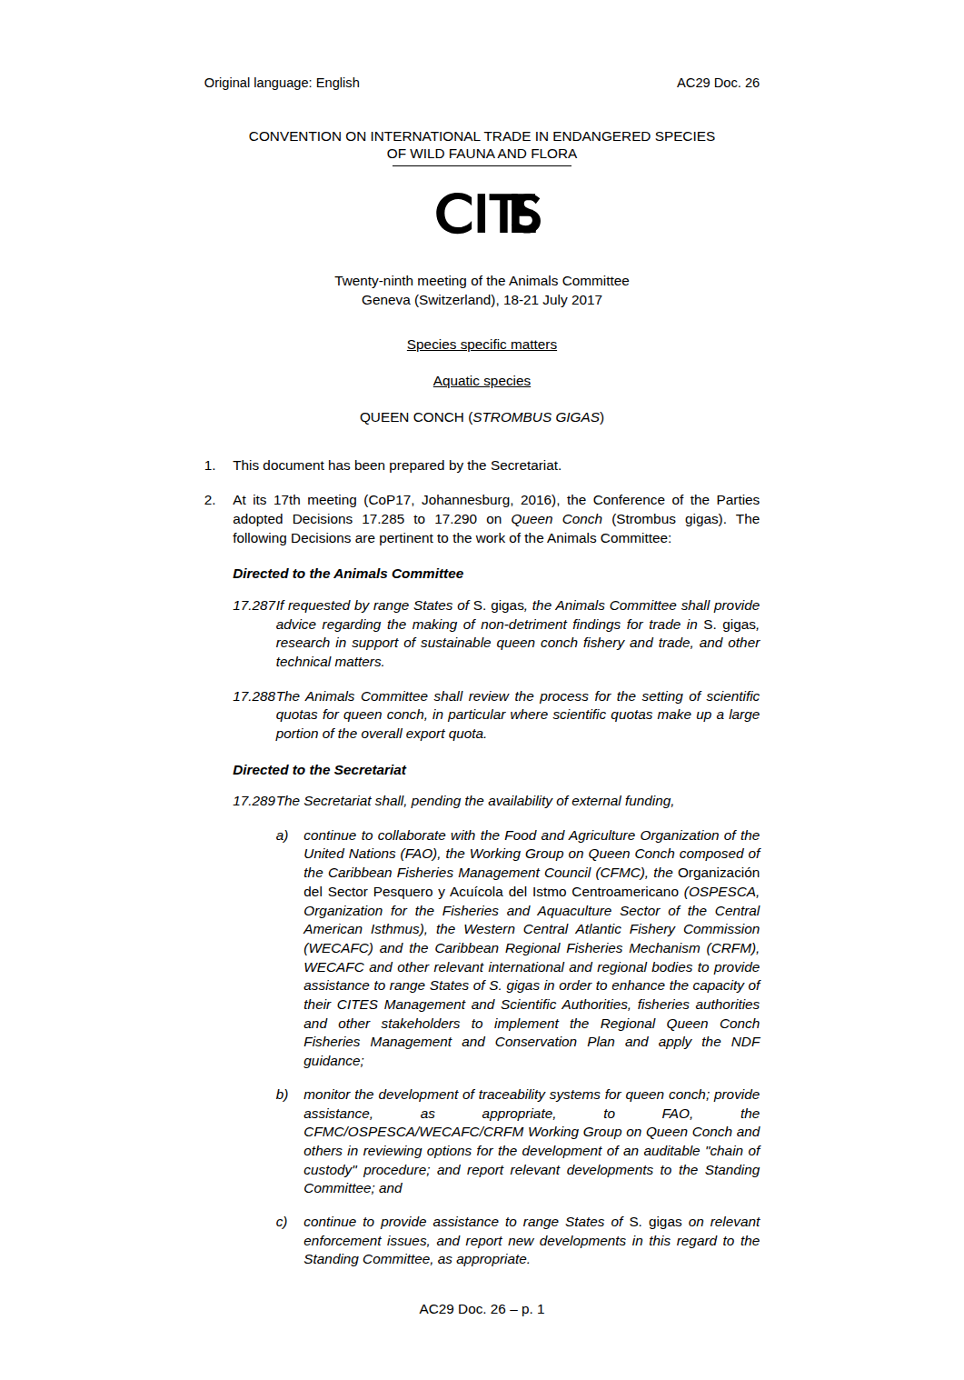Original language: English
AC29 Doc. 26
CONVENTION ON INTERNATIONAL TRADE IN ENDANGERED SPECIES
OF WILD FAUNA AND FLORA
Twenty-ninth meeting of the Animals Committee
Geneva (Switzerland), 18-21 July 2017
Species specific matters
Aquatic species
QUEEN CONCH (STROMBUS GIGAS)
1. This document has been prepared by the Secretariat.
2. At its 17th meeting (CoP17, Johannesburg, 2016), the Conference of the Parties adopted Decisions 17.285 to 17.290 on Queen Conch (Strombus gigas). The following Decisions are pertinent to the work of the Animals Committee:
Directed to the Animals Committee
17.287 If requested by range States of S. gigas, the Animals Committee shall provide advice regarding the making of non-detriment findings for trade in S. gigas, research in support of sustainable queen conch fishery and trade, and other technical matters.
17.288 The Animals Committee shall review the process for the setting of scientific quotas for queen conch, in particular where scientific quotas make up a large portion of the overall export quota.
Directed to the Secretariat
17.289 The Secretariat shall, pending the availability of external funding,
a) continue to collaborate with the Food and Agriculture Organization of the United Nations (FAO), the Working Group on Queen Conch composed of the Caribbean Fisheries Management Council (CFMC), the Organización del Sector Pesquero y Acuícola del Istmo Centroamericano (OSPESCA, Organization for the Fisheries and Aquaculture Sector of the Central American Isthmus), the Western Central Atlantic Fishery Commission (WECAFC) and the Caribbean Regional Fisheries Mechanism (CRFM), WECAFC and other relevant international and regional bodies to provide assistance to range States of S. gigas in order to enhance the capacity of their CITES Management and Scientific Authorities, fisheries authorities and other stakeholders to implement the Regional Queen Conch Fisheries Management and Conservation Plan and apply the NDF guidance;
b) monitor the development of traceability systems for queen conch; provide assistance, as appropriate, to FAO, the CFMC/OSPESCA/WECAFC/CRFM Working Group on Queen Conch and others in reviewing options for the development of an auditable "chain of custody" procedure; and report relevant developments to the Standing Committee; and
c) continue to provide assistance to range States of S. gigas on relevant enforcement issues, and report new developments in this regard to the Standing Committee, as appropriate.
AC29 Doc. 26 – p. 1